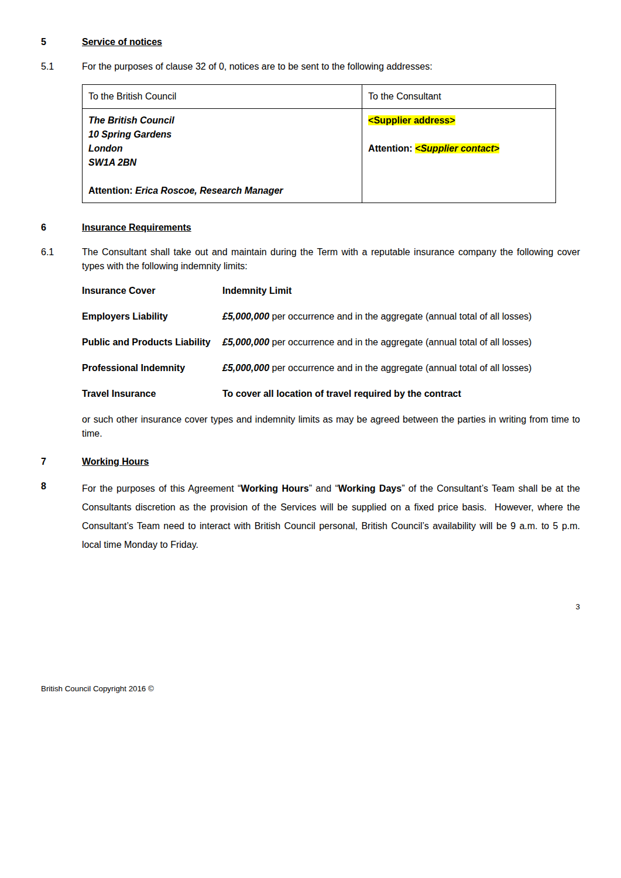5
Service of notices
5.1
For the purposes of clause 32 of 0, notices are to be sent to the following addresses:
| To the British Council | To the Consultant |
| The British Council 10 Spring Gardens London SW1A 2BN Attention: Erica Roscoe, Research Manager | <Supplier address> Attention: <Supplier contact> |
6
Insurance Requirements
6.1
The Consultant shall take out and maintain during the Term with a reputable insurance company the following cover types with the following indemnity limits:
Insurance Cover
Indemnity Limit
Employers Liability
£5,000,000 per occurrence and in the aggregate (annual total of all losses)
Public and Products Liability
£5,000,000 per occurrence and in the aggregate (annual total of all losses)
Professional Indemnity
£5,000,000 per occurrence and in the aggregate (annual total of all losses)
Travel Insurance
To cover all location of travel required by the contract
or such other insurance cover types and indemnity limits as may be agreed between the parties in writing from time to time.
7
Working Hours
8
For the purposes of this Agreement “Working Hours” and “Working Days” of the Consultant’s Team shall be at the Consultants discretion as the provision of the Services will be supplied on a fixed price basis. However, where the Consultant’s Team need to interact with British Council personal, British Council’s availability will be 9 a.m. to 5 p.m. local time Monday to Friday.
3
British Council Copyright 2016 ©